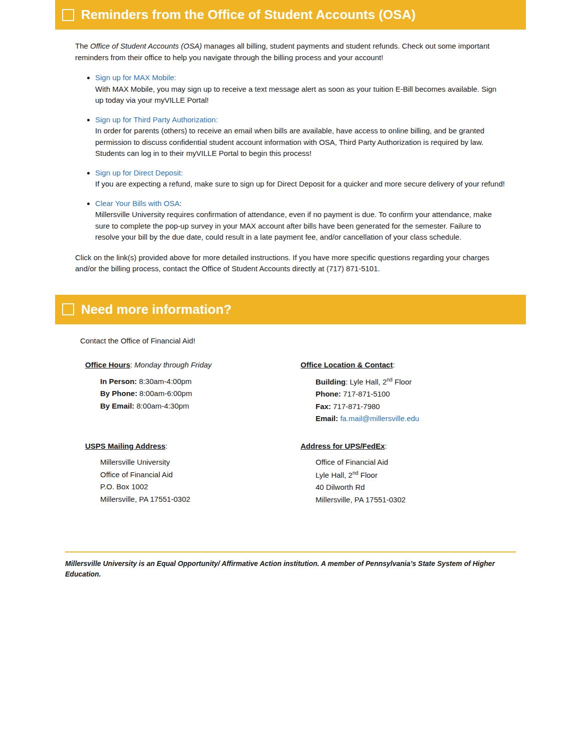Reminders from the Office of Student Accounts (OSA)
The Office of Student Accounts (OSA) manages all billing, student payments and student refunds. Check out some important reminders from their office to help you navigate through the billing process and your account!
Sign up for MAX Mobile:
With MAX Mobile, you may sign up to receive a text message alert as soon as your tuition E-Bill becomes available. Sign up today via your myVILLE Portal!
Sign up for Third Party Authorization:
In order for parents (others) to receive an email when bills are available, have access to online billing, and be granted permission to discuss confidential student account information with OSA, Third Party Authorization is required by law. Students can log in to their myVILLE Portal to begin this process!
Sign up for Direct Deposit:
If you are expecting a refund, make sure to sign up for Direct Deposit for a quicker and more secure delivery of your refund!
Clear Your Bills with OSA:
Millersville University requires confirmation of attendance, even if no payment is due. To confirm your attendance, make sure to complete the pop-up survey in your MAX account after bills have been generated for the semester. Failure to resolve your bill by the due date, could result in a late payment fee, and/or cancellation of your class schedule.
Click on the link(s) provided above for more detailed instructions. If you have more specific questions regarding your charges and/or the billing process, contact the Office of Student Accounts directly at (717) 871-5101.
Need more information?
Contact the Office of Financial Aid!
| Office Hours : Monday through Friday In Person: 8:30am-4:00pm By Phone: 8:00am-6:00pm By Email: 8:00am-4:30pm | Office Location & Contact : Building : Lyle Hall, 2 nd Floor Phone: 717-871-5100 Fax: 717-871-7980 Email: fa.mail@millersville.edu |
| USPS Mailing Address : Millersville University Office of Financial Aid P.O. Box 1002 Millersville, PA 17551-0302 | Address for UPS/FedEx : Office of Financial Aid Lyle Hall, 2 nd Floor 40 Dilworth Rd Millersville, PA 17551-0302 |
Millersville University is an Equal Opportunity/ Affirmative Action institution. A member of Pennsylvania’s State System of Higher Education.